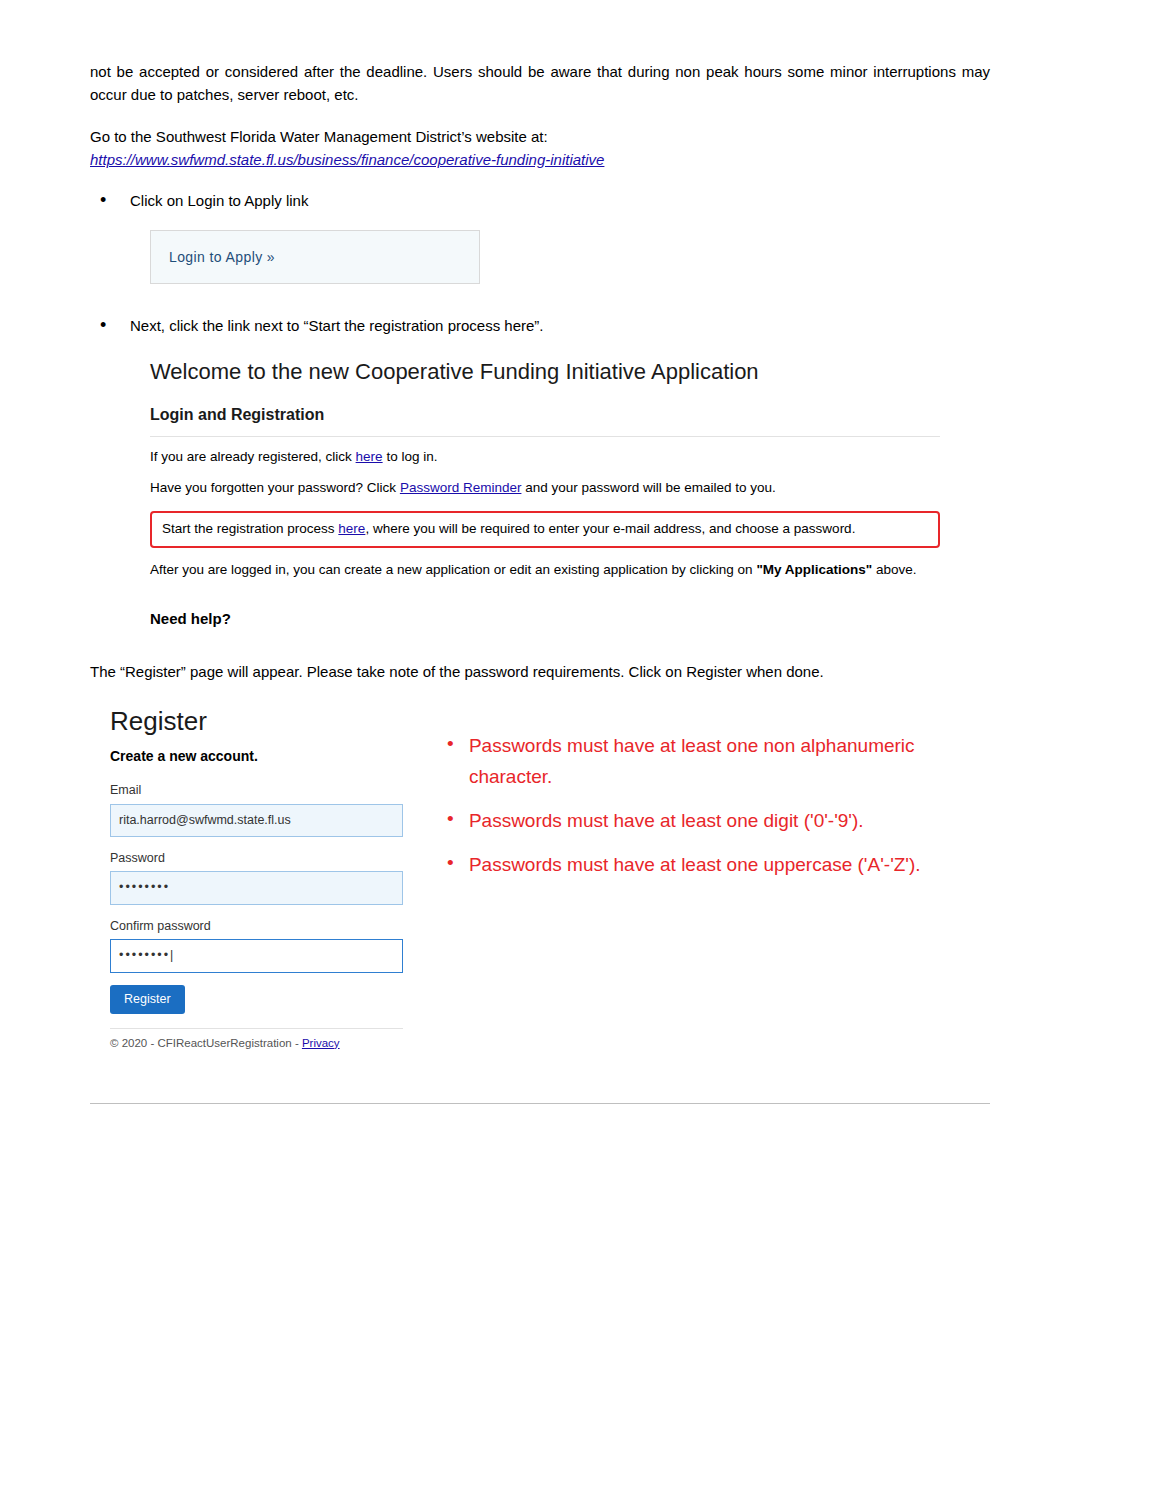not be accepted or considered after the deadline. Users should be aware that during non peak hours some minor interruptions may occur due to patches, server reboot, etc.
Go to the Southwest Florida Water Management District’s website at:
https://www.swfwmd.state.fl.us/business/finance/cooperative-funding-initiative
Click on Login to Apply link
Login to Apply »
Next, click the link next to “Start the registration process here”.
Welcome to the new Cooperative Funding Initiative Application
Login and Registration
If you are already registered, click here to log in.
Have you forgotten your password? Click Password Reminder and your password will be emailed to you.
Start the registration process here, where you will be required to enter your e-mail address, and choose a password.
After you are logged in, you can create a new application or edit an existing application by clicking on "My Applications" above.
Need help?
The “Register” page will appear. Please take note of the password requirements. Click on Register when done.
Register
Create a new account.
Email
rita.harrod@swfwmd.state.fl.us
Password
••••••••
Confirm password
••••••••|
Register
© 2020 - CFIReactUserRegistration - Privacy
Passwords must have at least one non alphanumeric character.
Passwords must have at least one digit ('0'-'9').
Passwords must have at least one uppercase ('A'-'Z').